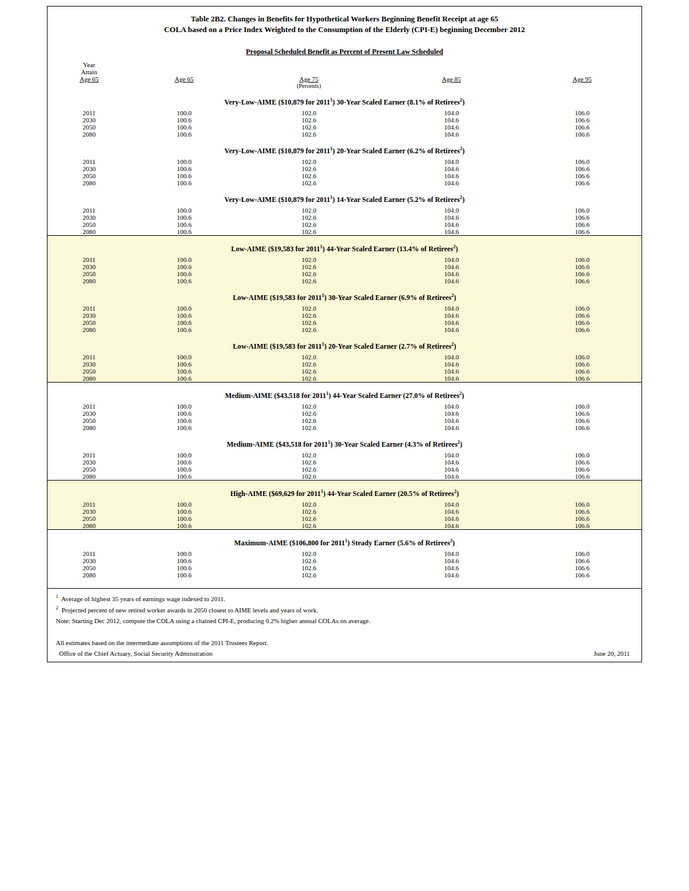Table 2B2. Changes in Benefits for Hypothetical Workers Beginning Benefit Receipt at age 65
COLA based on a Price Index Weighted to the Consumption of the Elderly (CPI-E) beginning December 2012
Proposal Scheduled Benefit as Percent of Present Law Scheduled
| Year Attain Age 65 | Age 65 | Age 75 | Age 85 | Age 95 |
| | | (Percents) | | |
| Very-Low-AIME ($10,879 for 2011 1 ) 30-Year Scaled Earner (8.1% of Retirees 2 ) |
| 2011 | 100.0 | 102.0 | 104.0 | 106.0 |
| 2030 | 100.6 | 102.6 | 104.6 | 106.6 |
| 2050 | 100.6 | 102.6 | 104.6 | 106.6 |
| 2080 | 100.6 | 102.6 | 104.6 | 106.6 |
| Very-Low-AIME ($10,879 for 2011 1 ) 20-Year Scaled Earner (6.2% of Retirees 2 ) |
| 2011 | 100.0 | 102.0 | 104.0 | 106.0 |
| 2030 | 100.6 | 102.6 | 104.6 | 106.6 |
| 2050 | 100.6 | 102.6 | 104.6 | 106.6 |
| 2080 | 100.6 | 102.6 | 104.6 | 106.6 |
| Very-Low-AIME ($10,879 for 2011 1 ) 14-Year Scaled Earner (5.2% of Retirees 2 ) |
| 2011 | 100.0 | 102.0 | 104.0 | 106.0 |
| 2030 | 100.6 | 102.6 | 104.6 | 106.6 |
| 2050 | 100.6 | 102.6 | 104.6 | 106.6 |
| 2080 | 100.6 | 102.6 | 104.6 | 106.6 |
| Low-AIME ($19,583 for 2011 1 ) 44-Year Scaled Earner (13.4% of Retirees 2 ) |
| 2011 | 100.0 | 102.0 | 104.0 | 106.0 |
| 2030 | 100.6 | 102.6 | 104.6 | 106.6 |
| 2050 | 100.6 | 102.6 | 104.6 | 106.6 |
| 2080 | 100.6 | 102.6 | 104.6 | 106.6 |
| Low-AIME ($19,583 for 2011 1 ) 30-Year Scaled Earner (6.9% of Retirees 2 ) |
| 2011 | 100.0 | 102.0 | 104.0 | 106.0 |
| 2030 | 100.6 | 102.6 | 104.6 | 106.6 |
| 2050 | 100.6 | 102.6 | 104.6 | 106.6 |
| 2080 | 100.6 | 102.6 | 104.6 | 106.6 |
| Low-AIME ($19,583 for 2011 1 ) 20-Year Scaled Earner (2.7% of Retirees 2 ) |
| 2011 | 100.0 | 102.0 | 104.0 | 106.0 |
| 2030 | 100.6 | 102.6 | 104.6 | 106.6 |
| 2050 | 100.6 | 102.6 | 104.6 | 106.6 |
| 2080 | 100.6 | 102.6 | 104.6 | 106.6 |
| Medium-AIME ($43,518 for 2011 1 ) 44-Year Scaled Earner (27.0% of Retirees 2 ) |
| 2011 | 100.0 | 102.0 | 104.0 | 106.0 |
| 2030 | 100.6 | 102.6 | 104.6 | 106.6 |
| 2050 | 100.6 | 102.6 | 104.6 | 106.6 |
| 2080 | 100.6 | 102.6 | 104.6 | 106.6 |
| Medium-AIME ($43,518 for 2011 1 ) 30-Year Scaled Earner (4.3% of Retirees 2 ) |
| 2011 | 100.0 | 102.0 | 104.0 | 106.0 |
| 2030 | 100.6 | 102.6 | 104.6 | 106.6 |
| 2050 | 100.6 | 102.6 | 104.6 | 106.6 |
| 2080 | 100.6 | 102.6 | 104.6 | 106.6 |
| High-AIME ($69,629 for 2011 1 ) 44-Year Scaled Earner (20.5% of Retirees 2 ) |
| 2011 | 100.0 | 102.0 | 104.0 | 106.0 |
| 2030 | 100.6 | 102.6 | 104.6 | 106.6 |
| 2050 | 100.6 | 102.6 | 104.6 | 106.6 |
| 2080 | 100.6 | 102.6 | 104.6 | 106.6 |
| Maximum-AIME ($106,800 for 2011 1 ) Steady Earner (5.6% of Retirees 2 ) |
| 2011 | 100.0 | 102.0 | 104.0 | 106.0 |
| 2030 | 100.6 | 102.6 | 104.6 | 106.6 |
| 2050 | 100.6 | 102.6 | 104.6 | 106.6 |
| 2080 | 100.6 | 102.6 | 104.6 | 106.6 |
1 Average of highest 35 years of earnings wage indexed to 2011.
2 Projected percent of new retired worker awards in 2050 closest to AIME levels and years of work.
Note: Starting Dec 2012, compute the COLA using a chained CPI-E, producing 0.2% higher annual COLAs on average.
All estimates based on the intermediate assumptions of the 2011 Trustees Report.
Office of the Chief Actuary, Social Security Adminstration June 20, 2011